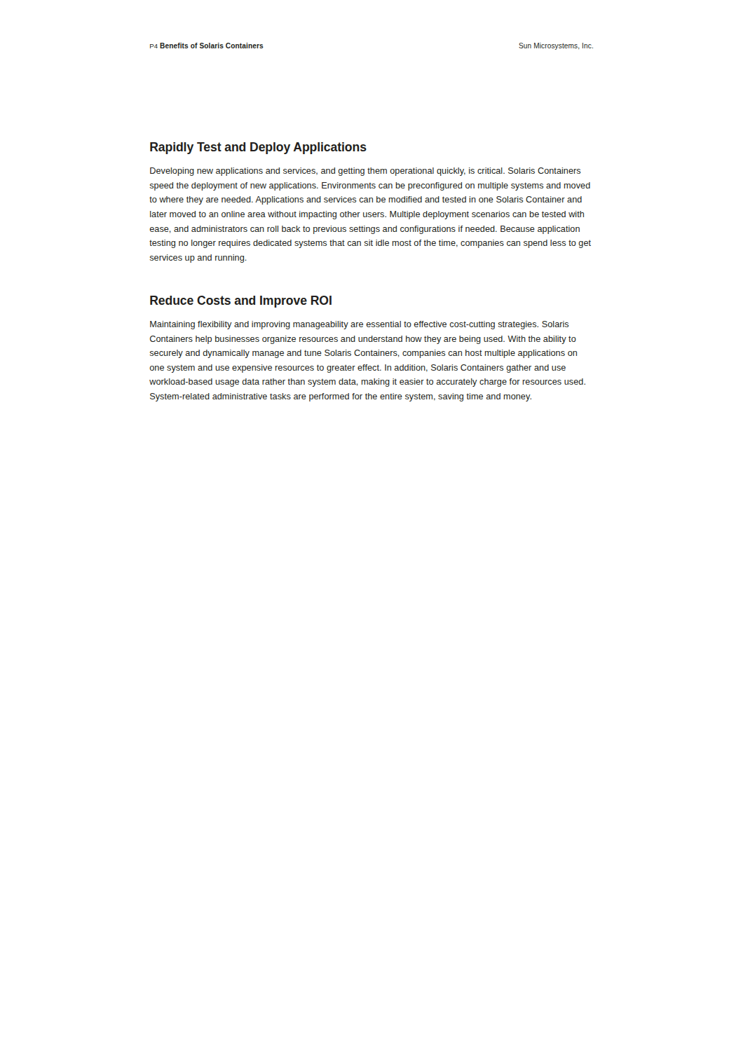P4 Benefits of Solaris Containers
Sun Microsystems, Inc.
Rapidly Test and Deploy Applications
Developing new applications and services, and getting them operational quickly, is critical. Solaris Containers speed the deployment of new applications. Environments can be preconfigured on multiple systems and moved to where they are needed. Applications and services can be modified and tested in one Solaris Container and later moved to an online area without impacting other users. Multiple deployment scenarios can be tested with ease, and administrators can roll back to previous settings and configurations if needed. Because application testing no longer requires dedicated systems that can sit idle most of the time, companies can spend less to get services up and running.
Reduce Costs and Improve ROI
Maintaining flexibility and improving manageability are essential to effective cost-cutting strategies. Solaris Containers help businesses organize resources and understand how they are being used. With the ability to securely and dynamically manage and tune Solaris Containers, companies can host multiple applications on one system and use expensive resources to greater effect. In addition, Solaris Containers gather and use workload-based usage data rather than system data, making it easier to accurately charge for resources used. System-related administrative tasks are performed for the entire system, saving time and money.